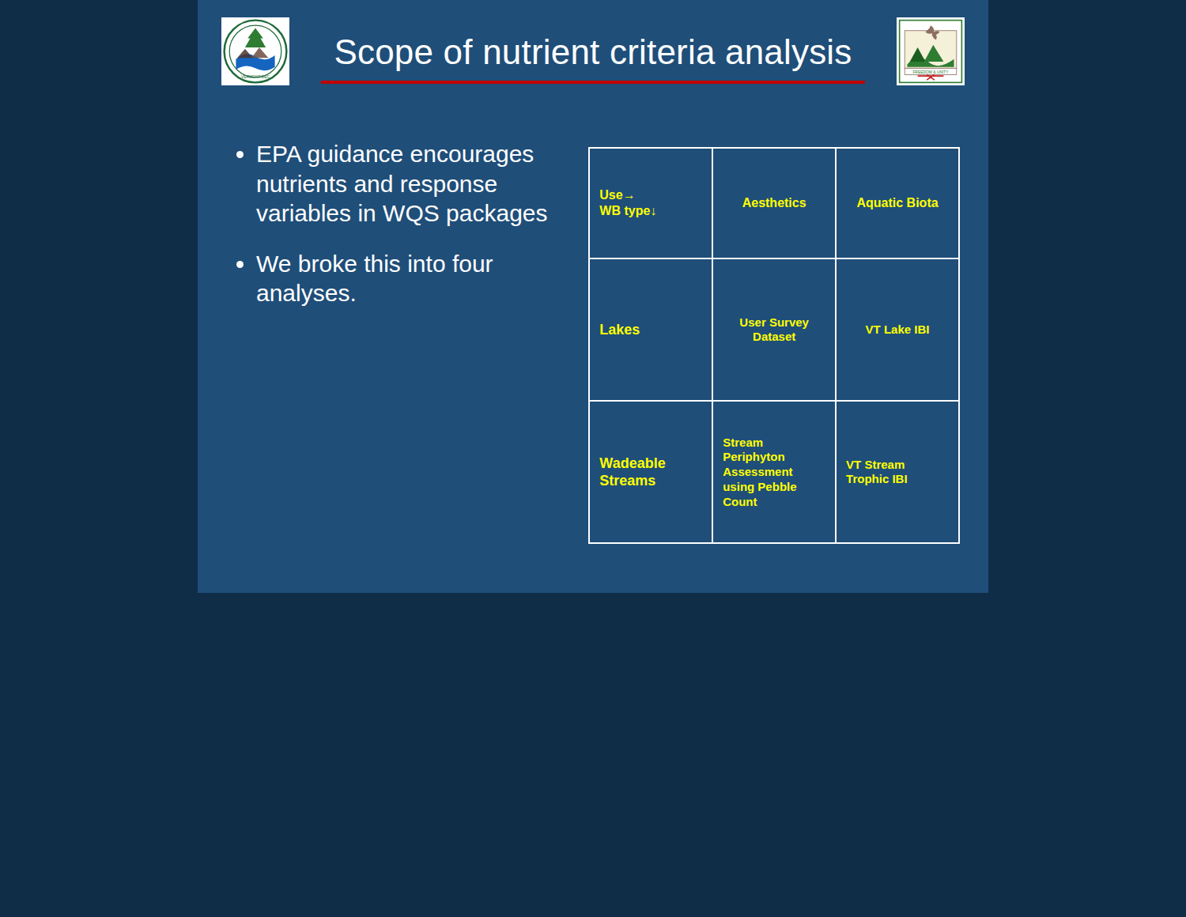VERMONT DEC
FREEDOM & UNITY
Scope of nutrient criteria analysis
EPA guidance encourages nutrients and response variables in WQS packages
We broke this into four analyses.
| Use → WB type ↓ | Aesthetics | Aquatic Biota |
| --- | --- | --- |
| Lakes | User Survey Dataset | VT Lake IBI |
| Wadeable Streams | Stream Periphyton Assessment using Pebble Count | VT Stream Trophic IBI |